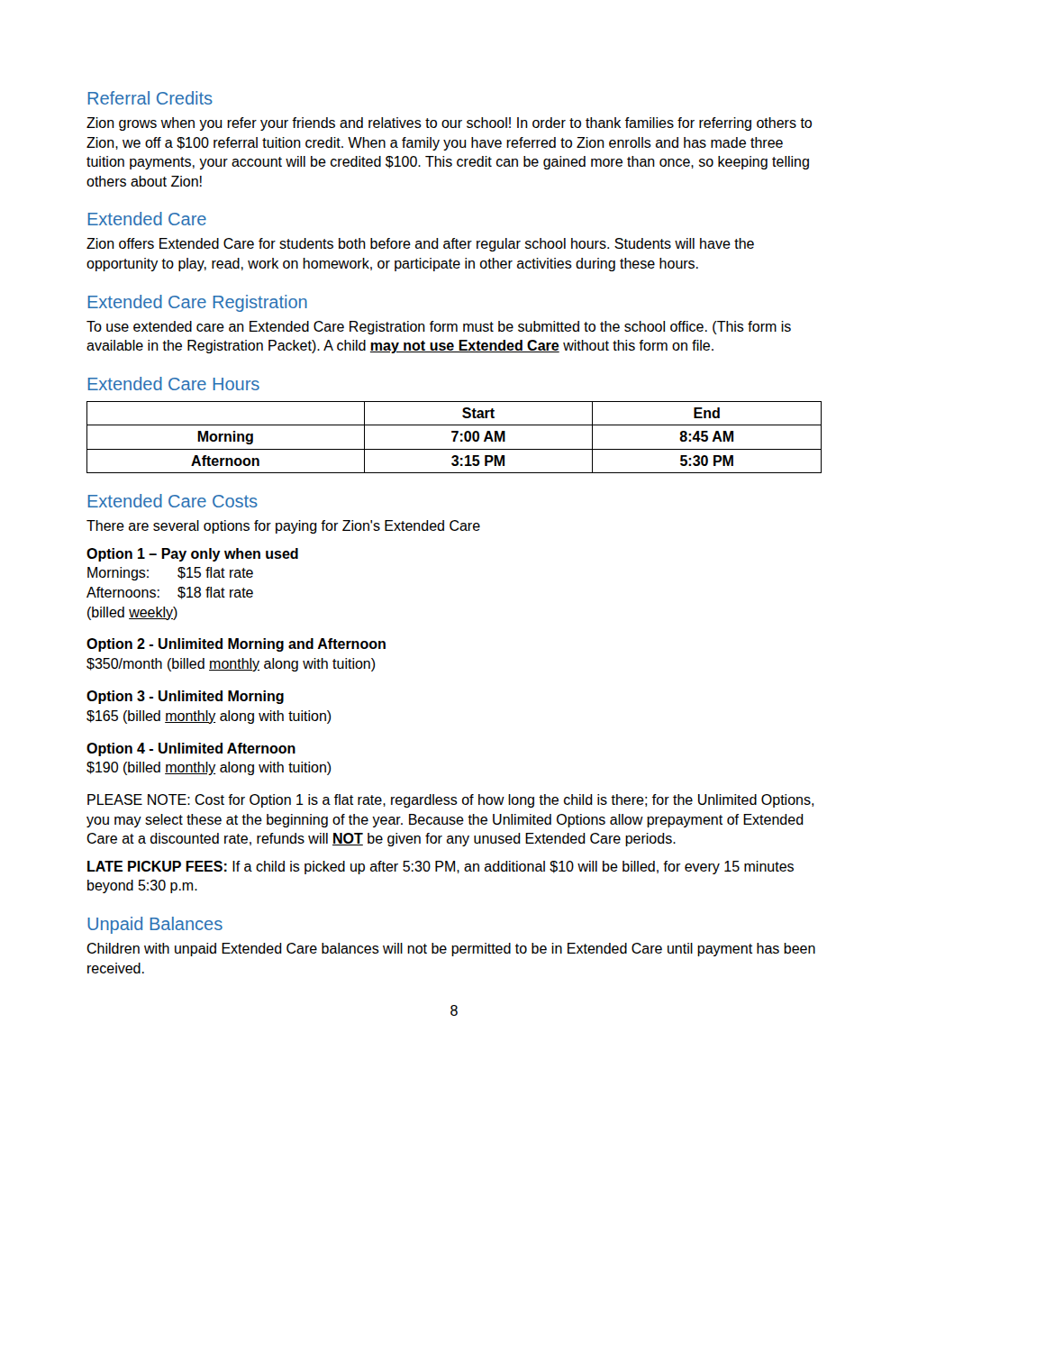Referral Credits
Zion grows when you refer your friends and relatives to our school! In order to thank families for referring others to Zion, we off a $100 referral tuition credit. When a family you have referred to Zion enrolls and has made three tuition payments, your account will be credited $100. This credit can be gained more than once, so keeping telling others about Zion!
Extended Care
Zion offers Extended Care for students both before and after regular school hours. Students will have the opportunity to play, read, work on homework, or participate in other activities during these hours.
Extended Care Registration
To use extended care an Extended Care Registration form must be submitted to the school office. (This form is available in the Registration Packet). A child may not use Extended Care without this form on file.
Extended Care Hours
| | Start | End |
| Morning | 7:00 AM | 8:45 AM |
| Afternoon | 3:15 PM | 5:30 PM |
Extended Care Costs
There are several options for paying for Zion's Extended Care
Option 1 – Pay only when used
| Mornings: | $15 flat rate |
| Afternoons: | $18 flat rate |
(billed weekly)
Option 2 - Unlimited Morning and Afternoon
$350/month (billed monthly along with tuition)
Option 3 - Unlimited Morning
$165 (billed monthly along with tuition)
Option 4 - Unlimited Afternoon
$190 (billed monthly along with tuition)
PLEASE NOTE: Cost for Option 1 is a flat rate, regardless of how long the child is there; for the Unlimited Options, you may select these at the beginning of the year. Because the Unlimited Options allow prepayment of Extended Care at a discounted rate, refunds will NOT be given for any unused Extended Care periods.
LATE PICKUP FEES: If a child is picked up after 5:30 PM, an additional $10 will be billed, for every 15 minutes beyond 5:30 p.m.
Unpaid Balances
Children with unpaid Extended Care balances will not be permitted to be in Extended Care until payment has been received.
8